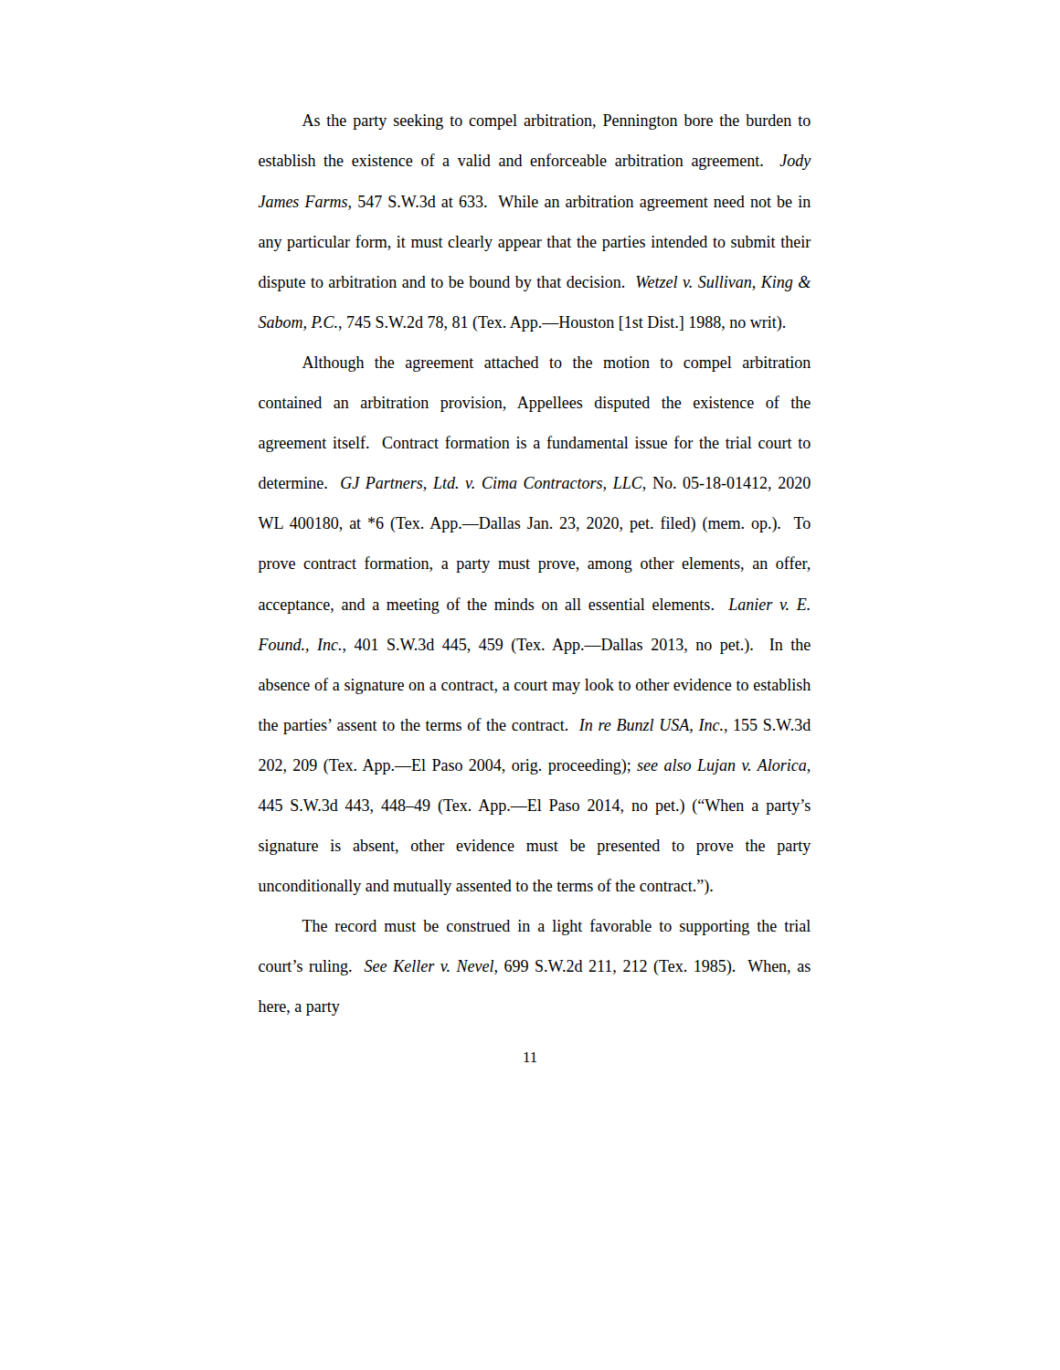As the party seeking to compel arbitration, Pennington bore the burden to establish the existence of a valid and enforceable arbitration agreement. Jody James Farms, 547 S.W.3d at 633. While an arbitration agreement need not be in any particular form, it must clearly appear that the parties intended to submit their dispute to arbitration and to be bound by that decision. Wetzel v. Sullivan, King & Sabom, P.C., 745 S.W.2d 78, 81 (Tex. App.—Houston [1st Dist.] 1988, no writ).
Although the agreement attached to the motion to compel arbitration contained an arbitration provision, Appellees disputed the existence of the agreement itself. Contract formation is a fundamental issue for the trial court to determine. GJ Partners, Ltd. v. Cima Contractors, LLC, No. 05-18-01412, 2020 WL 400180, at *6 (Tex. App.—Dallas Jan. 23, 2020, pet. filed) (mem. op.). To prove contract formation, a party must prove, among other elements, an offer, acceptance, and a meeting of the minds on all essential elements. Lanier v. E. Found., Inc., 401 S.W.3d 445, 459 (Tex. App.—Dallas 2013, no pet.). In the absence of a signature on a contract, a court may look to other evidence to establish the parties’ assent to the terms of the contract. In re Bunzl USA, Inc., 155 S.W.3d 202, 209 (Tex. App.—El Paso 2004, orig. proceeding); see also Lujan v. Alorica, 445 S.W.3d 443, 448–49 (Tex. App.—El Paso 2014, no pet.) (“When a party’s signature is absent, other evidence must be presented to prove the party unconditionally and mutually assented to the terms of the contract.”).
The record must be construed in a light favorable to supporting the trial court’s ruling. See Keller v. Nevel, 699 S.W.2d 211, 212 (Tex. 1985). When, as here, a party
11